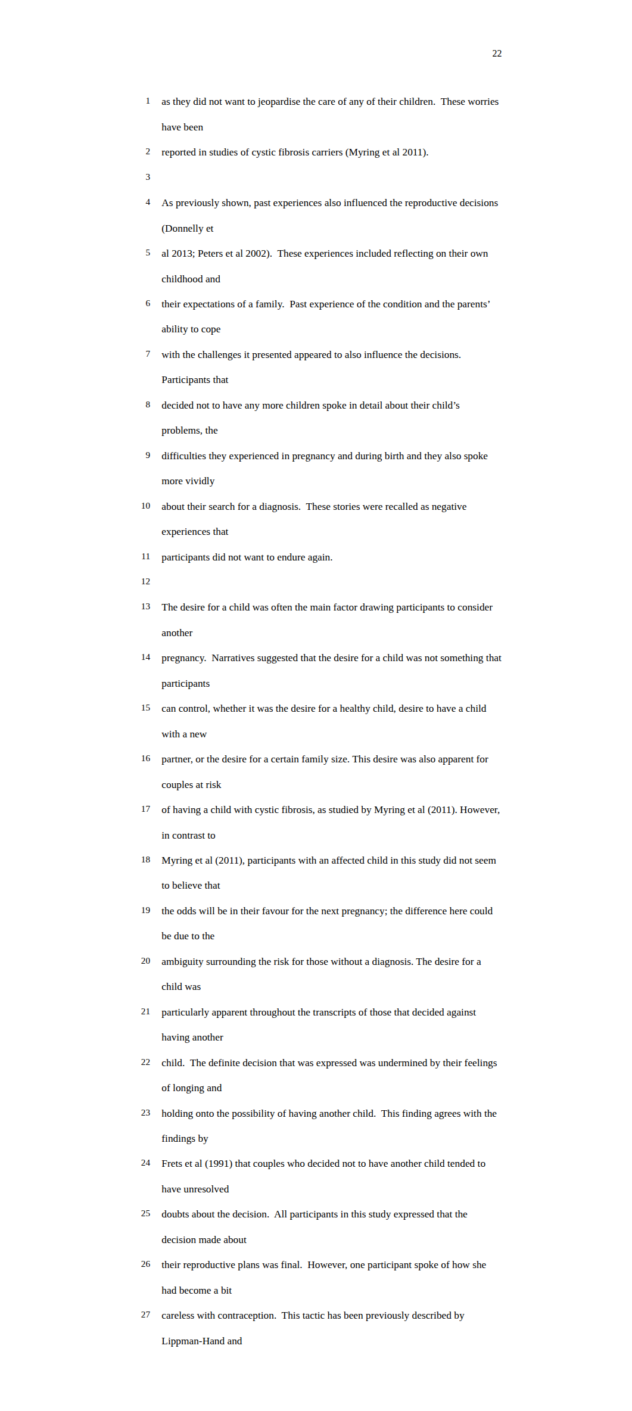22
as they did not want to jeopardise the care of any of their children. These worries have been
reported in studies of cystic fibrosis carriers (Myring et al 2011).
As previously shown, past experiences also influenced the reproductive decisions (Donnelly et
al 2013; Peters et al 2002). These experiences included reflecting on their own childhood and
their expectations of a family. Past experience of the condition and the parents’ ability to cope
with the challenges it presented appeared to also influence the decisions. Participants that
decided not to have any more children spoke in detail about their child’s problems, the
difficulties they experienced in pregnancy and during birth and they also spoke more vividly
about their search for a diagnosis. These stories were recalled as negative experiences that
participants did not want to endure again.
The desire for a child was often the main factor drawing participants to consider another
pregnancy. Narratives suggested that the desire for a child was not something that participants
can control, whether it was the desire for a healthy child, desire to have a child with a new
partner, or the desire for a certain family size. This desire was also apparent for couples at risk
of having a child with cystic fibrosis, as studied by Myring et al (2011). However, in contrast to
Myring et al (2011), participants with an affected child in this study did not seem to believe that
the odds will be in their favour for the next pregnancy; the difference here could be due to the
ambiguity surrounding the risk for those without a diagnosis. The desire for a child was
particularly apparent throughout the transcripts of those that decided against having another
child. The definite decision that was expressed was undermined by their feelings of longing and
holding onto the possibility of having another child. This finding agrees with the findings by
Frets et al (1991) that couples who decided not to have another child tended to have unresolved
doubts about the decision. All participants in this study expressed that the decision made about
their reproductive plans was final. However, one participant spoke of how she had become a bit
careless with contraception. This tactic has been previously described by Lippman-Hand and